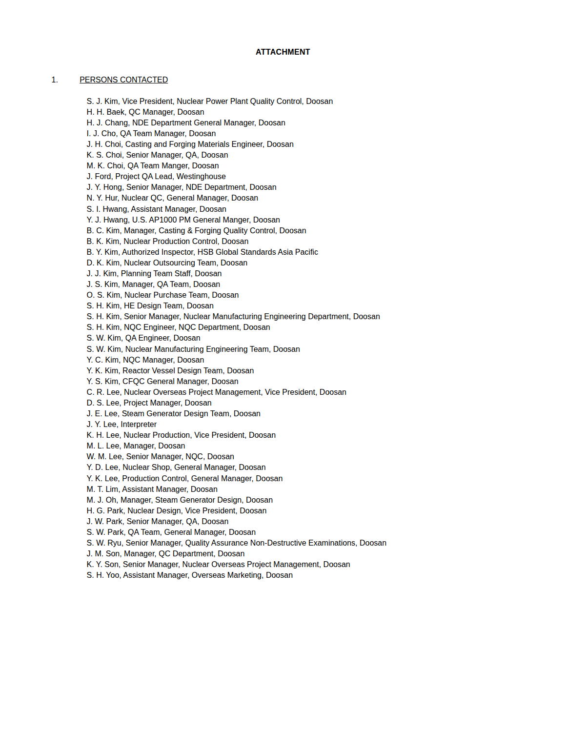ATTACHMENT
1.
PERSONS CONTACTED
S. J. Kim, Vice President, Nuclear Power Plant Quality Control, Doosan
H. H. Baek, QC Manager, Doosan
H. J. Chang, NDE Department General Manager, Doosan
I. J. Cho, QA Team Manager, Doosan
J. H. Choi, Casting and Forging Materials Engineer, Doosan
K. S. Choi, Senior Manager, QA, Doosan
M. K. Choi, QA Team Manger, Doosan
J. Ford, Project QA Lead, Westinghouse
J. Y. Hong, Senior Manager, NDE Department, Doosan
N. Y. Hur, Nuclear QC, General Manager, Doosan
S. I. Hwang, Assistant Manager, Doosan
Y. J. Hwang, U.S. AP1000 PM General Manger, Doosan
B. C. Kim, Manager, Casting & Forging Quality Control, Doosan
B. K. Kim, Nuclear Production Control, Doosan
B. Y. Kim, Authorized Inspector, HSB Global Standards Asia Pacific
D. K. Kim, Nuclear Outsourcing Team, Doosan
J. J. Kim, Planning Team Staff, Doosan
J. S. Kim, Manager, QA Team, Doosan
O. S. Kim, Nuclear Purchase Team, Doosan
S. H. Kim, HE Design Team, Doosan
S. H. Kim, Senior Manager, Nuclear Manufacturing Engineering Department, Doosan
S. H. Kim, NQC Engineer, NQC Department, Doosan
S. W. Kim, QA Engineer, Doosan
S. W. Kim, Nuclear Manufacturing Engineering Team, Doosan
Y. C. Kim, NQC Manager, Doosan
Y. K. Kim, Reactor Vessel Design Team, Doosan
Y. S. Kim, CFQC General Manager, Doosan
C. R. Lee, Nuclear Overseas Project Management, Vice President, Doosan
D. S. Lee, Project Manager, Doosan
J. E. Lee, Steam Generator Design Team, Doosan
J. Y. Lee, Interpreter
K. H. Lee, Nuclear Production, Vice President, Doosan
M. L. Lee, Manager, Doosan
W. M. Lee, Senior Manager, NQC, Doosan
Y. D. Lee, Nuclear Shop, General Manager, Doosan
Y. K. Lee, Production Control, General Manager, Doosan
M. T. Lim, Assistant Manager, Doosan
M. J. Oh, Manager, Steam Generator Design, Doosan
H. G. Park, Nuclear Design, Vice President, Doosan
J. W. Park, Senior Manager, QA, Doosan
S. W. Park, QA Team, General Manager, Doosan
S. W. Ryu, Senior Manager, Quality Assurance Non-Destructive Examinations, Doosan
J. M. Son, Manager, QC Department, Doosan
K. Y. Son, Senior Manager, Nuclear Overseas Project Management, Doosan
S. H. Yoo, Assistant Manager, Overseas Marketing, Doosan